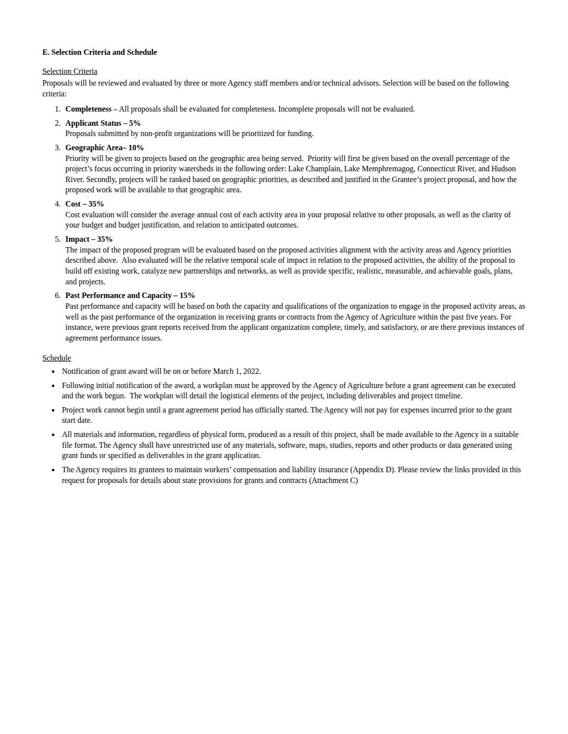E. Selection Criteria and Schedule
Selection Criteria
Proposals will be reviewed and evaluated by three or more Agency staff members and/or technical advisors. Selection will be based on the following criteria:
Completeness – All proposals shall be evaluated for completeness. Incomplete proposals will not be evaluated.
Applicant Status – 5%
Proposals submitted by non-profit organizations will be prioritized for funding.
Geographic Area– 10%
Priority will be given to projects based on the geographic area being served. Priority will first be given based on the overall percentage of the project’s focus occurring in priority watersheds in the following order: Lake Champlain, Lake Memphremagog, Connecticut River, and Hudson River. Secondly, projects will be ranked based on geographic priorities, as described and justified in the Grantee’s project proposal, and how the proposed work will be available to that geographic area.
Cost – 35%
Cost evaluation will consider the average annual cost of each activity area in your proposal relative to other proposals, as well as the clarity of your budget and budget justification, and relation to anticipated outcomes.
Impact – 35%
The impact of the proposed program will be evaluated based on the proposed activities alignment with the activity areas and Agency priorities described above. Also evaluated will be the relative temporal scale of impact in relation to the proposed activities, the ability of the proposal to build off existing work, catalyze new partnerships and networks, as well as provide specific, realistic, measurable, and achievable goals, plans, and projects.
Past Performance and Capacity – 15%
Past performance and capacity will be based on both the capacity and qualifications of the organization to engage in the proposed activity areas, as well as the past performance of the organization in receiving grants or contracts from the Agency of Agriculture within the past five years. For instance, were previous grant reports received from the applicant organization complete, timely, and satisfactory, or are there previous instances of agreement performance issues.
Schedule
Notification of grant award will be on or before March 1, 2022.
Following initial notification of the award, a workplan must be approved by the Agency of Agriculture before a grant agreement can be executed and the work begun. The workplan will detail the logistical elements of the project, including deliverables and project timeline.
Project work cannot begin until a grant agreement period has officially started. The Agency will not pay for expenses incurred prior to the grant start date.
All materials and information, regardless of physical form, produced as a result of this project, shall be made available to the Agency in a suitable file format. The Agency shall have unrestricted use of any materials, software, maps, studies, reports and other products or data generated using grant funds or specified as deliverables in the grant application.
The Agency requires its grantees to maintain workers’ compensation and liability insurance (Appendix D). Please review the links provided in this request for proposals for details about state provisions for grants and contracts (Attachment C)